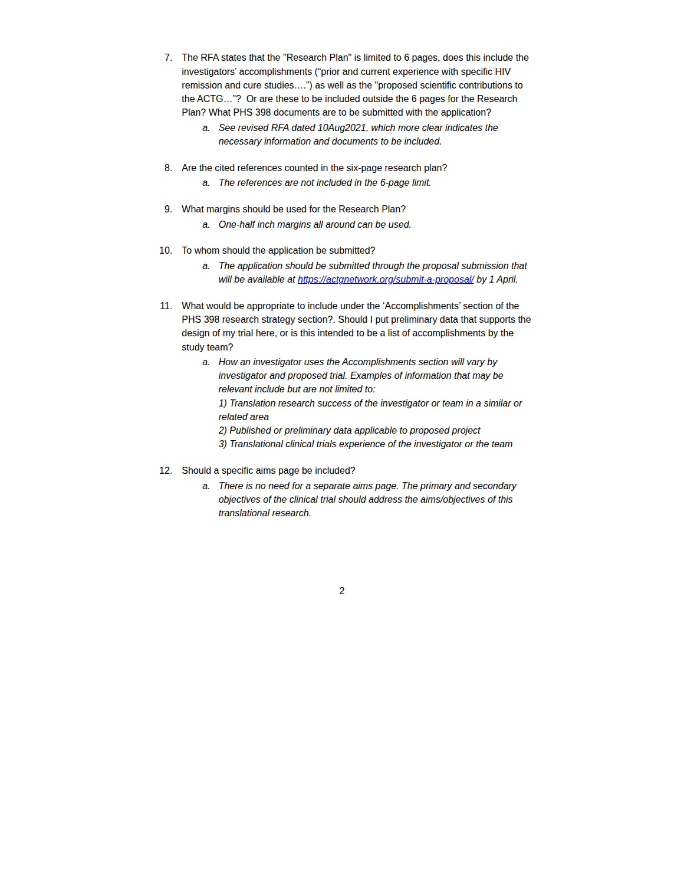The RFA states that the "Research Plan" is limited to 6 pages, does this include the investigators’ accomplishments (“prior and current experience with specific HIV remission and cure studies….”) as well as the "proposed scientific contributions to the ACTG…”? Or are these to be included outside the 6 pages for the Research Plan? What PHS 398 documents are to be submitted with the application?
See revised RFA dated 10Aug2021, which more clear indicates the necessary information and documents to be included.
Are the cited references counted in the six-page research plan?
The references are not included in the 6-page limit.
What margins should be used for the Research Plan?
One-half inch margins all around can be used.
To whom should the application be submitted?
The application should be submitted through the proposal submission that will be available at https://actgnetwork.org/submit-a-proposal/ by 1 April.
What would be appropriate to include under the ‘Accomplishments’ section of the PHS 398 research strategy section?. Should I put preliminary data that supports the design of my trial here, or is this intended to be a list of accomplishments by the study team?
How an investigator uses the Accomplishments section will vary by investigator and proposed trial. Examples of information that may be relevant include but are not limited to:
1) Translation research success of the investigator or team in a similar or related area
2) Published or preliminary data applicable to proposed project
3) Translational clinical trials experience of the investigator or the team
Should a specific aims page be included?
There is no need for a separate aims page. The primary and secondary objectives of the clinical trial should address the aims/objectives of this translational research.
2